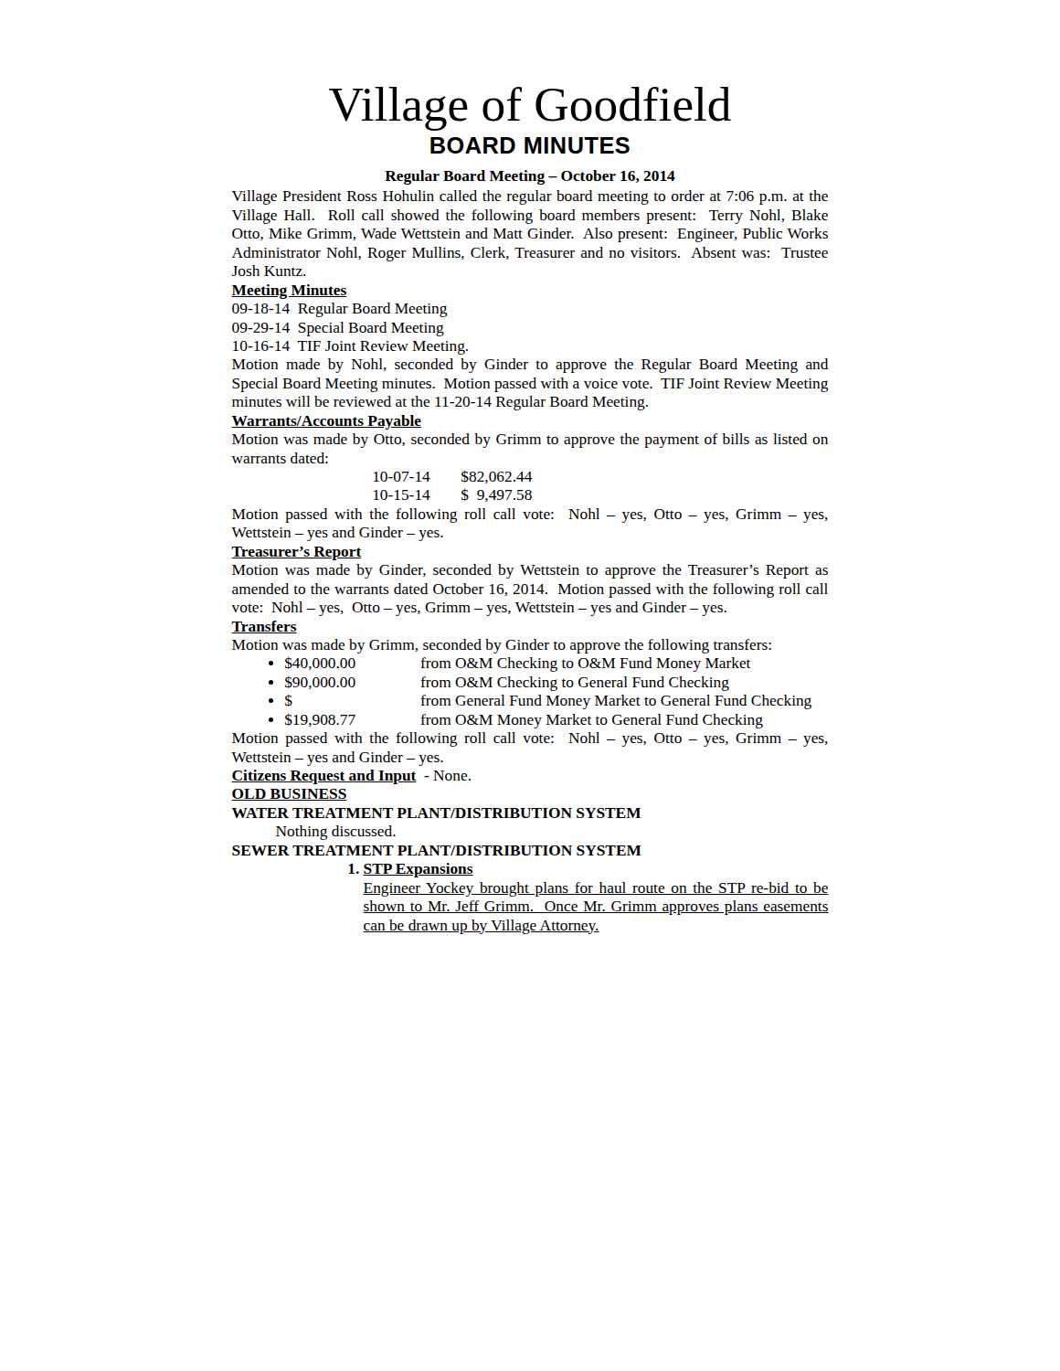Village of Goodfield
BOARD MINUTES
Regular Board Meeting – October 16, 2014
Village President Ross Hohulin called the regular board meeting to order at 7:06 p.m. at the Village Hall. Roll call showed the following board members present: Terry Nohl, Blake Otto, Mike Grimm, Wade Wettstein and Matt Ginder. Also present: Engineer, Public Works Administrator Nohl, Roger Mullins, Clerk, Treasurer and no visitors. Absent was: Trustee Josh Kuntz.
Meeting Minutes
09-18-14 Regular Board Meeting
09-29-14 Special Board Meeting
10-16-14 TIF Joint Review Meeting.
Motion made by Nohl, seconded by Ginder to approve the Regular Board Meeting and Special Board Meeting minutes. Motion passed with a voice vote. TIF Joint Review Meeting minutes will be reviewed at the 11-20-14 Regular Board Meeting.
Warrants/Accounts Payable
Motion was made by Otto, seconded by Grimm to approve the payment of bills as listed on warrants dated:
| 10-07-14 | $82,062.44 |
| 10-15-14 | $ 9,497.58 |
Motion passed with the following roll call vote: Nohl – yes, Otto – yes, Grimm – yes, Wettstein – yes and Ginder – yes.
Treasurer’s Report
Motion was made by Ginder, seconded by Wettstein to approve the Treasurer’s Report as amended to the warrants dated October 16, 2014. Motion passed with the following roll call vote: Nohl – yes, Otto – yes, Grimm – yes, Wettstein – yes and Ginder – yes.
Transfers
Motion was made by Grimm, seconded by Ginder to approve the following transfers:
$40,000.00from O&M Checking to O&M Fund Money Market
$90,000.00from O&M Checking to General Fund Checking
$from General Fund Money Market to General Fund Checking
$19,908.77from O&M Money Market to General Fund Checking
Motion passed with the following roll call vote: Nohl – yes, Otto – yes, Grimm – yes, Wettstein – yes and Ginder – yes.
Citizens Request and Input - None.
OLD BUSINESS
WATER TREATMENT PLANT/DISTRIBUTION SYSTEM
Nothing discussed.
SEWER TREATMENT PLANT/DISTRIBUTION SYSTEM
STP Expansions
Engineer Yockey brought plans for haul route on the STP re-bid to be shown to Mr. Jeff Grimm. Once Mr. Grimm approves plans easements can be drawn up by Village Attorney.